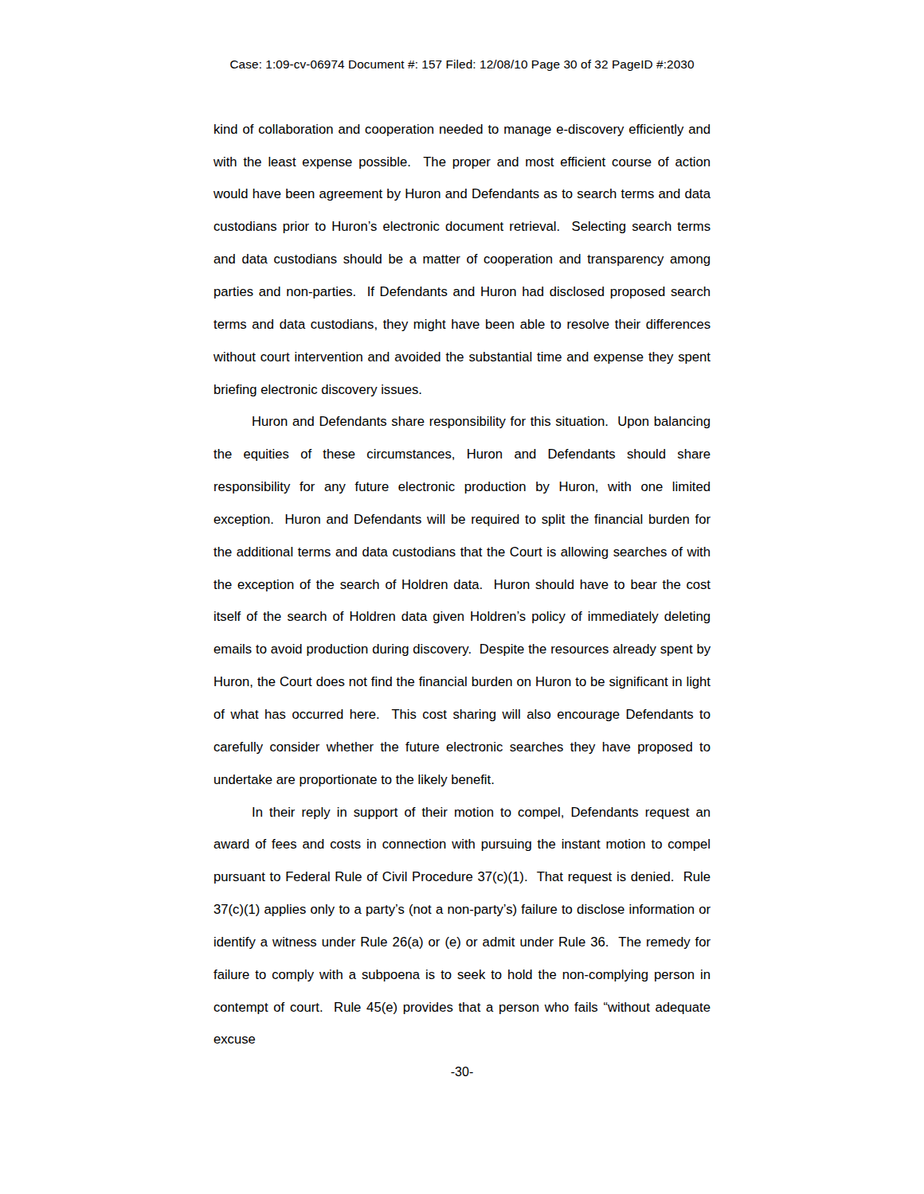Case: 1:09-cv-06974 Document #: 157 Filed: 12/08/10 Page 30 of 32 PageID #:2030
kind of collaboration and cooperation needed to manage e-discovery efficiently and with the least expense possible. The proper and most efficient course of action would have been agreement by Huron and Defendants as to search terms and data custodians prior to Huron’s electronic document retrieval. Selecting search terms and data custodians should be a matter of cooperation and transparency among parties and non-parties. If Defendants and Huron had disclosed proposed search terms and data custodians, they might have been able to resolve their differences without court intervention and avoided the substantial time and expense they spent briefing electronic discovery issues.
Huron and Defendants share responsibility for this situation. Upon balancing the equities of these circumstances, Huron and Defendants should share responsibility for any future electronic production by Huron, with one limited exception. Huron and Defendants will be required to split the financial burden for the additional terms and data custodians that the Court is allowing searches of with the exception of the search of Holdren data. Huron should have to bear the cost itself of the search of Holdren data given Holdren’s policy of immediately deleting emails to avoid production during discovery. Despite the resources already spent by Huron, the Court does not find the financial burden on Huron to be significant in light of what has occurred here. This cost sharing will also encourage Defendants to carefully consider whether the future electronic searches they have proposed to undertake are proportionate to the likely benefit.
In their reply in support of their motion to compel, Defendants request an award of fees and costs in connection with pursuing the instant motion to compel pursuant to Federal Rule of Civil Procedure 37(c)(1). That request is denied. Rule 37(c)(1) applies only to a party’s (not a non-party’s) failure to disclose information or identify a witness under Rule 26(a) or (e) or admit under Rule 36. The remedy for failure to comply with a subpoena is to seek to hold the non-complying person in contempt of court. Rule 45(e) provides that a person who fails “without adequate excuse
-30-